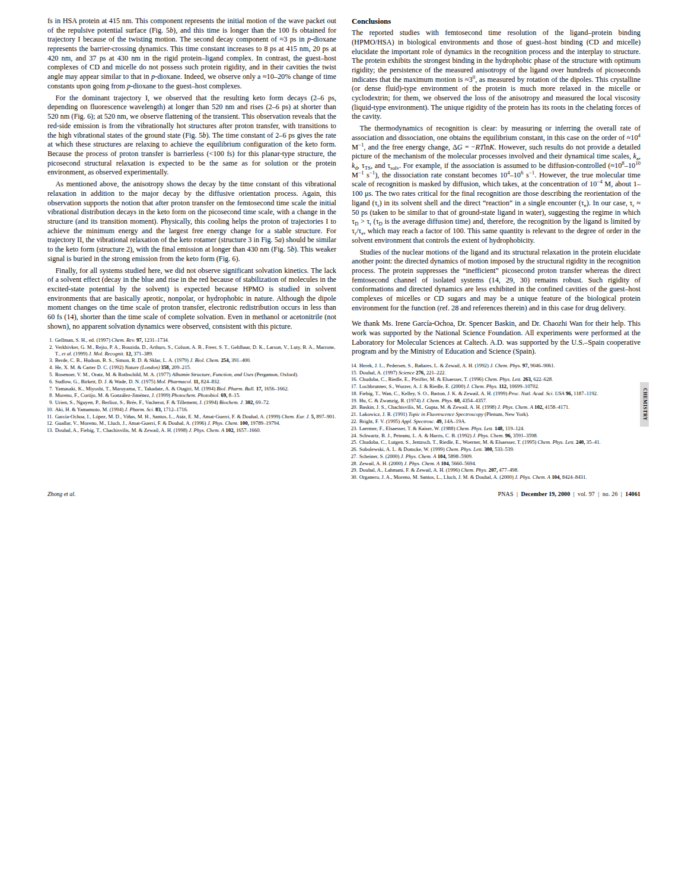fs in HSA protein at 415 nm. This component represents the initial motion of the wave packet out of the repulsive potential surface (Fig. 5b), and this time is longer than the 100 fs obtained for trajectory I because of the twisting motion. The second decay component of ≈3 ps in p-dioxane represents the barrier-crossing dynamics. This time constant increases to 8 ps at 415 nm, 20 ps at 420 nm, and 37 ps at 430 nm in the rigid protein–ligand complex. In contrast, the guest–host complexes of CD and micelle do not possess such protein rigidity, and in their cavities the twist angle may appear similar to that in p-dioxane. Indeed, we observe only a ≈10–20% change of time constants upon going from p-dioxane to the guest–host complexes.
For the dominant trajectory I, we observed that the resulting keto form decays (2–6 ps, depending on fluorescence wavelength) at longer than 520 nm and rises (2–6 ps) at shorter than 520 nm (Fig. 6); at 520 nm, we observe flattening of the transient. This observation reveals that the red-side emission is from the vibrationally hot structures after proton transfer, with transitions to the high vibrational states of the ground state (Fig. 5b). The time constant of 2–6 ps gives the rate at which these structures are relaxing to achieve the equilibrium configuration of the keto form. Because the process of proton transfer is barrierless (<100 fs) for this planar-type structure, the picosecond structural relaxation is expected to be the same as for solution or the protein environment, as observed experimentally.
As mentioned above, the anisotropy shows the decay by the time constant of this vibrational relaxation in addition to the major decay by the diffusive orientation process. Again, this observation supports the notion that after proton transfer on the femtosecond time scale the initial vibrational distribution decays in the keto form on the picosecond time scale, with a change in the structure (and its transition moment). Physically, this cooling helps the proton of trajectories I to achieve the minimum energy and the largest free energy change for a stable structure. For trajectory II, the vibrational relaxation of the keto rotamer (structure 3 in Fig. 5a) should be similar to the keto form (structure 2), with the final emission at longer than 430 nm (Fig. 5b). This weaker signal is buried in the strong emission from the keto form (Fig. 6).
Finally, for all systems studied here, we did not observe significant solvation kinetics. The lack of a solvent effect (decay in the blue and rise in the red because of stabilization of molecules in the excited-state potential by the solvent) is expected because HPMO is studied in solvent environments that are basically aprotic, nonpolar, or hydrophobic in nature. Although the dipole moment changes on the time scale of proton transfer, electronic redistribution occurs in less than 60 fs (14), shorter than the time scale of complete solvation. Even in methanol or acetonitrile (not shown), no apparent solvation dynamics were observed, consistent with this picture.
Gellman, S. H., ed. (1997) Chem. Rev. 97, 1231–1734.
Verkhivker, G. M., Rejto, P. A., Bouzida, D., Arthurs, S., Colson, A. B., Freer, S. T., Gehlhaar, D. K., Larson, V., Luty, B. A., Marrone, T., et al. (1999) J. Mol. Recognit. 12, 371–389.
Berde, C. B., Hudson, B. S., Simon, R. D. & Sklar, L. A. (1979) J. Biol. Chem. 254, 391–400.
He, X. M. & Carter D. C. (1992) Nature (London) 358, 209–215.
Rosenoer, V. M., Oratz, M. & Rothschild, M. A. (1977) Albumin Structure, Function, and Uses (Pergamon, Oxford).
Sudlow, G., Birkett, D. J. & Wade, D. N. (1975) Mol. Pharmacol. 11, 824–832.
Yamasaki, K., Miyoshi, T., Maruyama, T., Takadate, A. & Otagiri, M. (1994) Biol. Pharm. Bull. 17, 1656–1662.
Moreno, F., Cortijo, M. & González-Jiménez, J. (1999) Photochem. Photobiol. 69, 8–15.
Urien, S., Nguyen, P., Berlioz, S., Brée, F., Vacherot, F. & Tillement, J. (1994) Biochem. J. 302, 69–72.
Aki, H. & Yamamoto, M. (1994) J. Pharm. Sci. 83, 1712–1716.
García-Ochoa, I., López, M. D., Viñas, M. H., Santos, L., Atáz, E. M., Amat-Guerri, F. & Douhal, A. (1999) Chem. Eur. J. 5, 897–901.
Guallar, V., Moreno, M., Lluch, J., Amat-Guerri, F. & Douhal, A. (1996) J. Phys. Chem. 100, 19789–19794.
Douhal, A., Fiebig, T., Chachisvilis, M. & Zewail, A. H. (1998) J. Phys. Chem. A 102, 1657–1660.
Conclusions
The reported studies with femtosecond time resolution of the ligand–protein binding (HPMO/HSA) in biological environments and those of guest–host binding (CD and micelle) elucidate the important role of dynamics in the recognition process and the interplay to structure. The protein exhibits the strongest binding in the hydrophobic phase of the structure with optimum rigidity; the persistence of the measured anisotropy of the ligand over hundreds of picoseconds indicates that the maximum motion is ≈30, as measured by rotation of the dipoles. This crystalline (or dense fluid)-type environment of the protein is much more relaxed in the micelle or cyclodextrin; for them, we observed the loss of the anisotropy and measured the local viscosity (liquid-type environment). The unique rigidity of the protein has its roots in the chelating forces of the cavity.
The thermodynamics of recognition is clear: by measuring or inferring the overall rate of association and dissociation, one obtains the equilibrium constant, in this case on the order of ≈104 M−1, and the free energy change, ΔG = −RTlnK. However, such results do not provide a detailed picture of the mechanism of the molecular processes involved and their dynamical time scales, ka, kd, τTS, and τsolv. For example, if the association is assumed to be diffusion-controlled (≈108–1010 M−1 s−1), the dissociation rate constant becomes 104–106 s−1. However, the true molecular time scale of recognition is masked by diffusion, which takes, at the concentration of 10−4 M, about 1–100 μs. The two rates critical for the final recognition are those describing the reorientation of the ligand (τr) in its solvent shell and the direct “reaction” in a single encounter (τe). In our case, τr ≈ 50 ps (taken to be similar to that of ground-state ligand in water), suggesting the regime in which τD > τr (τD is the average diffusion time) and, therefore, the recognition by the ligand is limited by τr/τe, which may reach a factor of 100. This same quantity is relevant to the degree of order in the solvent environment that controls the extent of hydrophobicity.
Studies of the nuclear motions of the ligand and its structural relaxation in the protein elucidate another point: the directed dynamics of motion imposed by the structural rigidity in the recognition process. The protein suppresses the “inefficient” picosecond proton transfer whereas the direct femtosecond channel of isolated systems (14, 29, 30) remains robust. Such rigidity of conformations and directed dynamics are less exhibited in the confined cavities of the guest–host complexes of micelles or CD sugars and may be a unique feature of the biological protein environment for the function (ref. 28 and references therein) and in this case for drug delivery.
We thank Ms. Irene García-Ochoa, Dr. Spencer Baskin, and Dr. Chaozhi Wan for their help. This work was supported by the National Science Foundation. All experiments were performed at the Laboratory for Molecular Sciences at Caltech. A.D. was supported by the U.S.–Spain cooperative program and by the Ministry of Education and Science (Spain).
Herek, J. L., Pedersen, S., Bañares, L. & Zewail, A. H. (1992) J. Chem. Phys. 97, 9046–9061.
Douhal, A. (1997) Science 276, 221–222.
Chudoba, C., Riedle, E., Pfeiffer, M. & Elsaesser, T. (1996) Chem. Phys. Lett. 263, 622–628.
Lochbrunner, S., Wurzer, A. J. & Riedle, E. (2000) J. Chem. Phys. 112, 10699–10702.
Fiebig, T., Wan, C., Kelley, S. O., Barton, J. K. & Zewail, A. H. (1999) Proc. Natl. Acad. Sci. USA 96, 1187–1192.
Hu, C. & Zwanzig, R. (1974) J. Chem. Phys. 60, 4354–4357.
Baskin, J. S., Chachisvilis, M., Gupta, M. & Zewail, A. H. (1998) J. Phys. Chem. A 102, 4158–4171.
Lakowicz, J. R. (1991) Topic in Fluorescence Spectroscopy (Plenum, New York).
Bright, F. V. (1995) Appl. Spectrosc. 49, 14A–19A.
Laermer, F., Elsaesser, T. & Kaiser, W. (1988) Chem. Phys. Lett. 148, 119–124.
Schwartz, B. J., Peteanu, L. A. & Harris, C. B. (1992) J. Phys. Chem. 96, 3591–3598.
Chudoba, C., Lutgen, S., Jentzsch, T., Riedle, E., Woerner, M. & Elsaesser, T. (1995) Chem. Phys. Lett. 240, 35–41.
Sobolewski, A. L. & Domcke, W. (1999) Chem. Phys. Lett. 300, 533–539.
Scheiner, S. (2000) J. Phys. Chem. A 104, 5898–5909.
Zewail, A. H. (2000) J. Phys. Chem. A 104, 5660–5694.
Douhal, A., Lahmani, F. & Zewail, A. H. (1996) Chem. Phys. 207, 477–498.
Organero, J. A., Moreno, M. Santos, L., Lluch, J. M. & Douhal, A. (2000) J. Phys. Chem. A 104, 8424–8431.
CHEMISTRY
Zhong et al.
PNAS | December 19, 2000 | vol. 97 | no. 26 | 14061